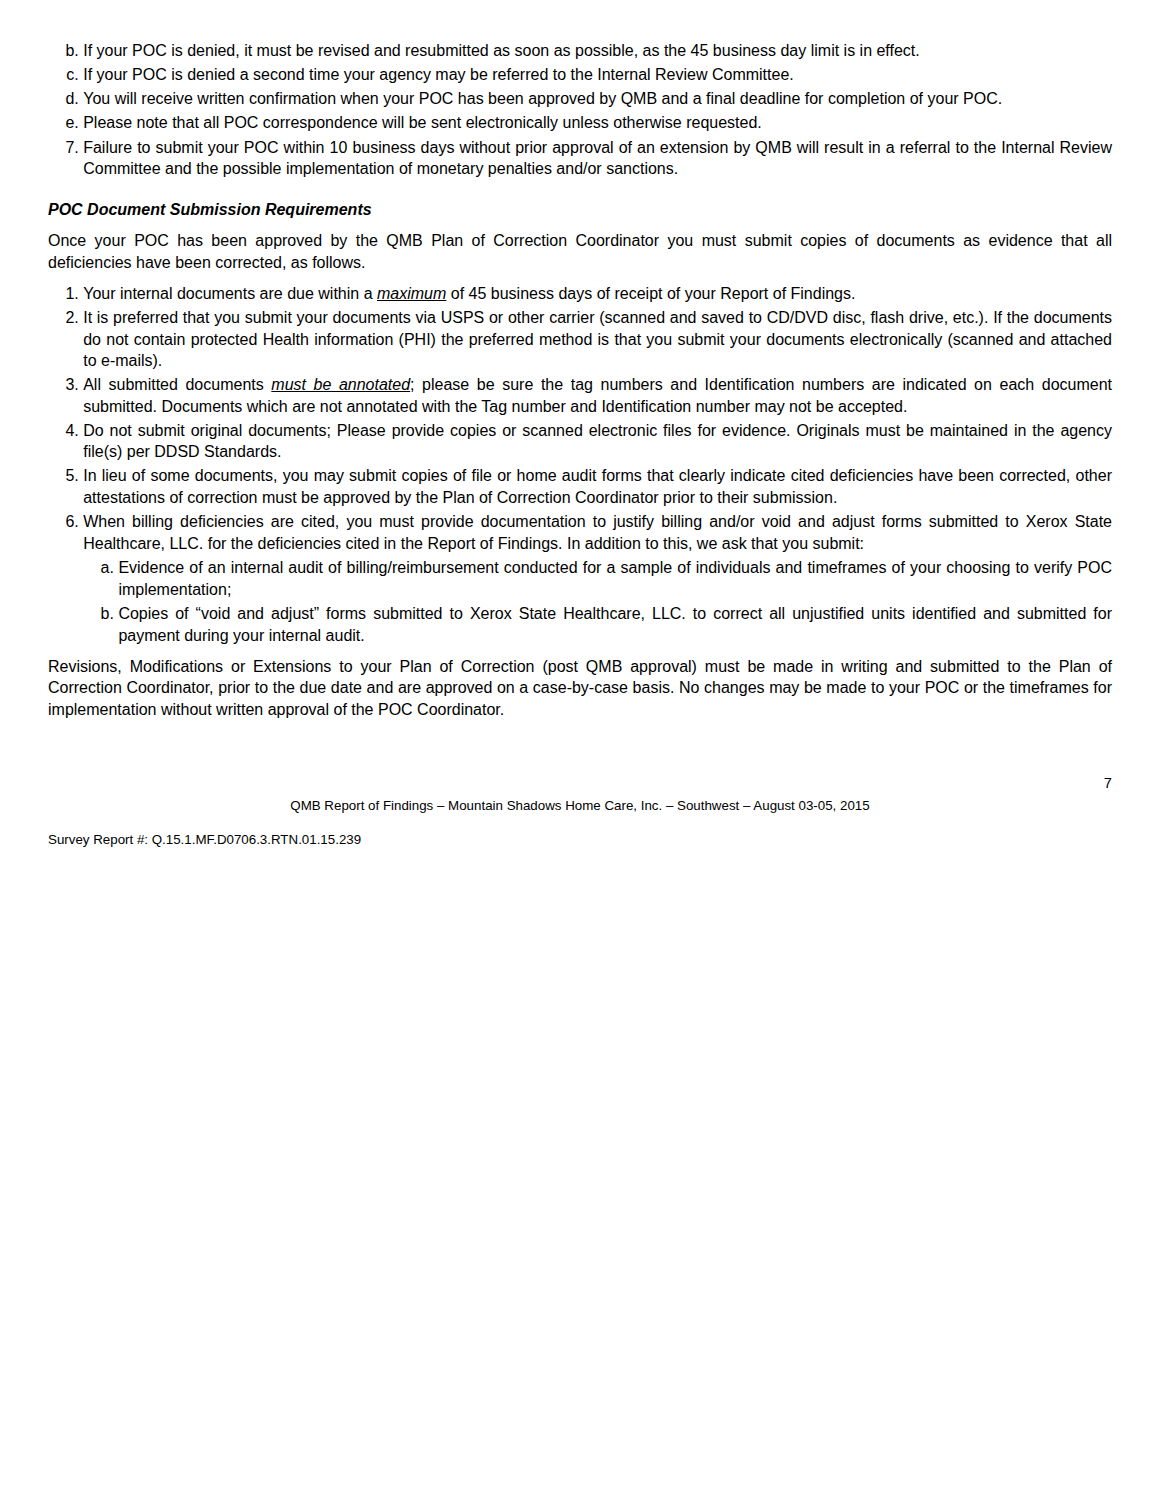If your POC is denied, it must be revised and resubmitted as soon as possible, as the 45 business day limit is in effect.
If your POC is denied a second time your agency may be referred to the Internal Review Committee.
You will receive written confirmation when your POC has been approved by QMB and a final deadline for completion of your POC.
Please note that all POC correspondence will be sent electronically unless otherwise requested.
Failure to submit your POC within 10 business days without prior approval of an extension by QMB will result in a referral to the Internal Review Committee and the possible implementation of monetary penalties and/or sanctions.
POC Document Submission Requirements
Once your POC has been approved by the QMB Plan of Correction Coordinator you must submit copies of documents as evidence that all deficiencies have been corrected, as follows.
Your internal documents are due within a maximum of 45 business days of receipt of your Report of Findings.
It is preferred that you submit your documents via USPS or other carrier (scanned and saved to CD/DVD disc, flash drive, etc.). If the documents do not contain protected Health information (PHI) the preferred method is that you submit your documents electronically (scanned and attached to e-mails).
All submitted documents must be annotated; please be sure the tag numbers and Identification numbers are indicated on each document submitted. Documents which are not annotated with the Tag number and Identification number may not be accepted.
Do not submit original documents; Please provide copies or scanned electronic files for evidence. Originals must be maintained in the agency file(s) per DDSD Standards.
In lieu of some documents, you may submit copies of file or home audit forms that clearly indicate cited deficiencies have been corrected, other attestations of correction must be approved by the Plan of Correction Coordinator prior to their submission.
When billing deficiencies are cited, you must provide documentation to justify billing and/or void and adjust forms submitted to Xerox State Healthcare, LLC. for the deficiencies cited in the Report of Findings. In addition to this, we ask that you submit:
Evidence of an internal audit of billing/reimbursement conducted for a sample of individuals and timeframes of your choosing to verify POC implementation;
Copies of “void and adjust” forms submitted to Xerox State Healthcare, LLC. to correct all unjustified units identified and submitted for payment during your internal audit.
Revisions, Modifications or Extensions to your Plan of Correction (post QMB approval) must be made in writing and submitted to the Plan of Correction Coordinator, prior to the due date and are approved on a case-by-case basis. No changes may be made to your POC or the timeframes for implementation without written approval of the POC Coordinator.
7
QMB Report of Findings – Mountain Shadows Home Care, Inc. – Southwest – August 03-05, 2015
Survey Report #: Q.15.1.MF.D0706.3.RTN.01.15.239